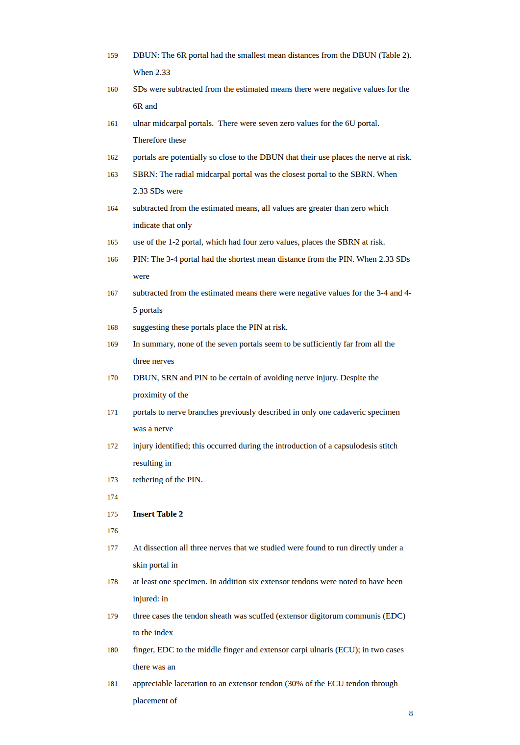159 DBUN: The 6R portal had the smallest mean distances from the DBUN (Table 2). When 2.33
160 SDs were subtracted from the estimated means there were negative values for the 6R and
161 ulnar midcarpal portals. There were seven zero values for the 6U portal. Therefore these
162 portals are potentially so close to the DBUN that their use places the nerve at risk.
163 SBRN: The radial midcarpal portal was the closest portal to the SBRN. When 2.33 SDs were
164 subtracted from the estimated means, all values are greater than zero which indicate that only
165 use of the 1-2 portal, which had four zero values, places the SBRN at risk.
166 PIN: The 3-4 portal had the shortest mean distance from the PIN. When 2.33 SDs were
167 subtracted from the estimated means there were negative values for the 3-4 and 4-5 portals
168 suggesting these portals place the PIN at risk.
169 In summary, none of the seven portals seem to be sufficiently far from all the three nerves
170 DBUN, SRN and PIN to be certain of avoiding nerve injury. Despite the proximity of the
171 portals to nerve branches previously described in only one cadaveric specimen was a nerve
172 injury identified; this occurred during the introduction of a capsulodesis stitch resulting in
173 tethering of the PIN.
174
175 Insert Table 2
176
177 At dissection all three nerves that we studied were found to run directly under a skin portal in
178 at least one specimen. In addition six extensor tendons were noted to have been injured: in
179 three cases the tendon sheath was scuffed (extensor digitorum communis (EDC) to the index
180 finger, EDC to the middle finger and extensor carpi ulnaris (ECU); in two cases there was an
181 appreciable laceration to an extensor tendon (30% of the ECU tendon through placement of
8